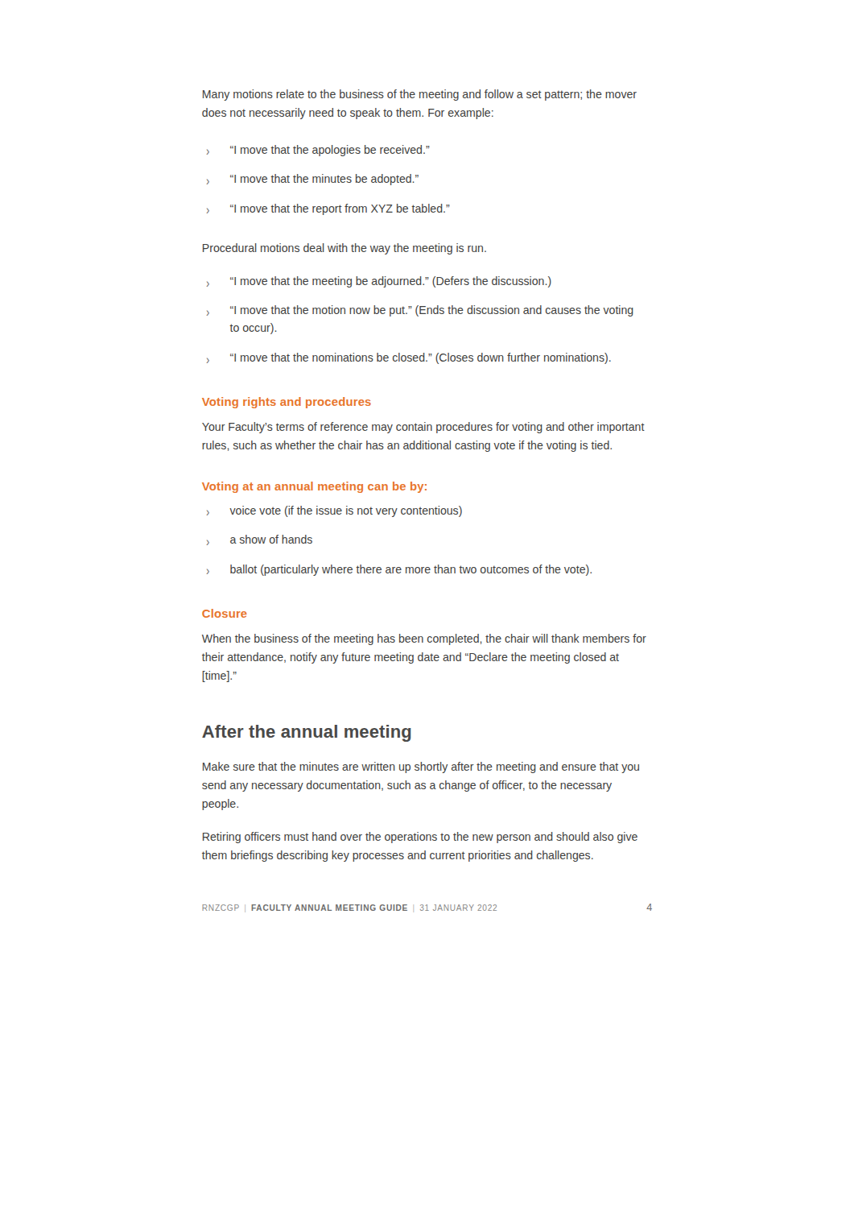Many motions relate to the business of the meeting and follow a set pattern; the mover does not necessarily need to speak to them. For example:
“I move that the apologies be received.”
“I move that the minutes be adopted.”
“I move that the report from XYZ be tabled.”
Procedural motions deal with the way the meeting is run.
“I move that the meeting be adjourned.” (Defers the discussion.)
“I move that the motion now be put.” (Ends the discussion and causes the voting
to occur).
“I move that the nominations be closed.” (Closes down further nominations).
Voting rights and procedures
Your Faculty’s terms of reference may contain procedures for voting and other important rules, such as whether the chair has an additional casting vote if the voting is tied.
Voting at an annual meeting can be by:
voice vote (if the issue is not very contentious)
a show of hands
ballot (particularly where there are more than two outcomes of the vote).
Closure
When the business of the meeting has been completed, the chair will thank members for their attendance, notify any future meeting date and “Declare the meeting closed at [time].”
After the annual meeting
Make sure that the minutes are written up shortly after the meeting and ensure that you send any necessary documentation, such as a change of officer, to the necessary people.
Retiring officers must hand over the operations to the new person and should also give them briefings describing key processes and current priorities and challenges.
RNZCGP|FACULTY ANNUAL MEETING GUIDE|31 JANUARY 2022
4